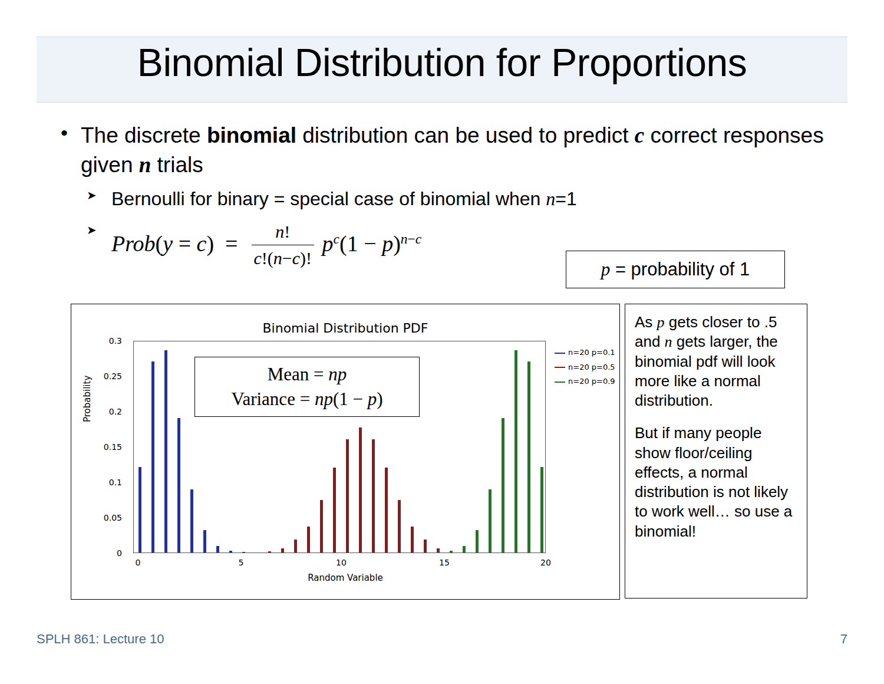Binomial Distribution for Proportions
The discrete binomial distribution can be used to predict c correct responses given n trials
Bernoulli for binary = special case of binomial when n=1
Prob(y = c) = n! c!(n−c)! pc(1 − p)n−c
p = probability of 1
Binomial Distribution PDF
Probability
0.3
0.25
0.2
0.15
0.1
0.05
0
0
5
10
15
20
Random Variable
n=20 p=0.1
n=20 p=0.5
n=20 p=0.9
Mean = np
Variance = np(1 − p)
As p gets closer to .5 and n gets larger, the binomial pdf will look more like a normal distribution.
But if many people show floor/ceiling effects, a normal distribution is not likely to work well… so use a binomial!
SPLH 861: Lecture 10
7